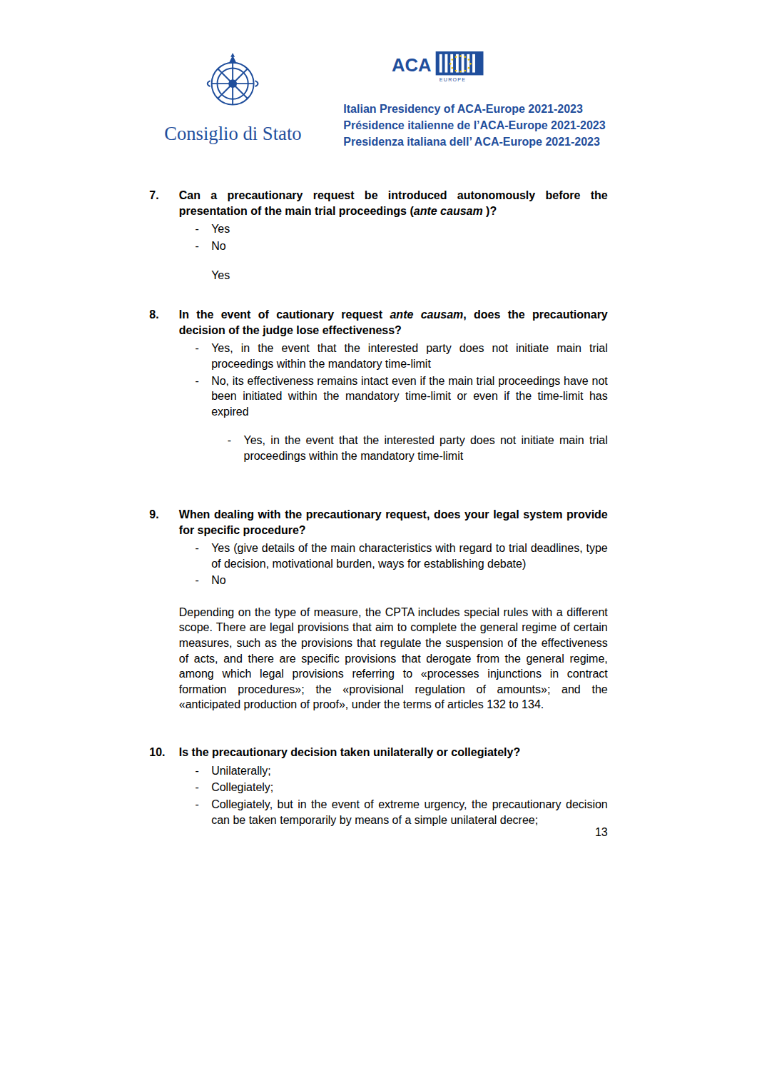Consiglio di Stato
ACA EUROPE
Italian Presidency of ACA-Europe 2021-2023 Présidence italienne de l’ACA-Europe 2021-2023 Presidenza italiana dell’ ACA-Europe 2021-2023
Can a precautionary request be introduced autonomously before the presentation of the main trial proceedings (ante causam )?
Yes
No
Yes
In the event of cautionary request ante causam, does the precautionary decision of the judge lose effectiveness?
Yes, in the event that the interested party does not initiate main trial proceedings within the mandatory time-limit
No, its effectiveness remains intact even if the main trial proceedings have not been initiated within the mandatory time-limit or even if the time-limit has expired
Yes, in the event that the interested party does not initiate main trial proceedings within the mandatory time-limit
When dealing with the precautionary request, does your legal system provide for specific procedure?
Yes (give details of the main characteristics with regard to trial deadlines, type of decision, motivational burden, ways for establishing debate)
No
Depending on the type of measure, the CPTA includes special rules with a different scope. There are legal provisions that aim to complete the general regime of certain measures, such as the provisions that regulate the suspension of the effectiveness of acts, and there are specific provisions that derogate from the general regime, among which legal provisions referring to «processes injunctions in contract formation procedures»; the «provisional regulation of amounts»; and the «anticipated production of proof», under the terms of articles 132 to 134.
Is the precautionary decision taken unilaterally or collegiately?
Unilaterally;
Collegiately;
Collegiately, but in the event of extreme urgency, the precautionary decision can be taken temporarily by means of a simple unilateral decree;
13